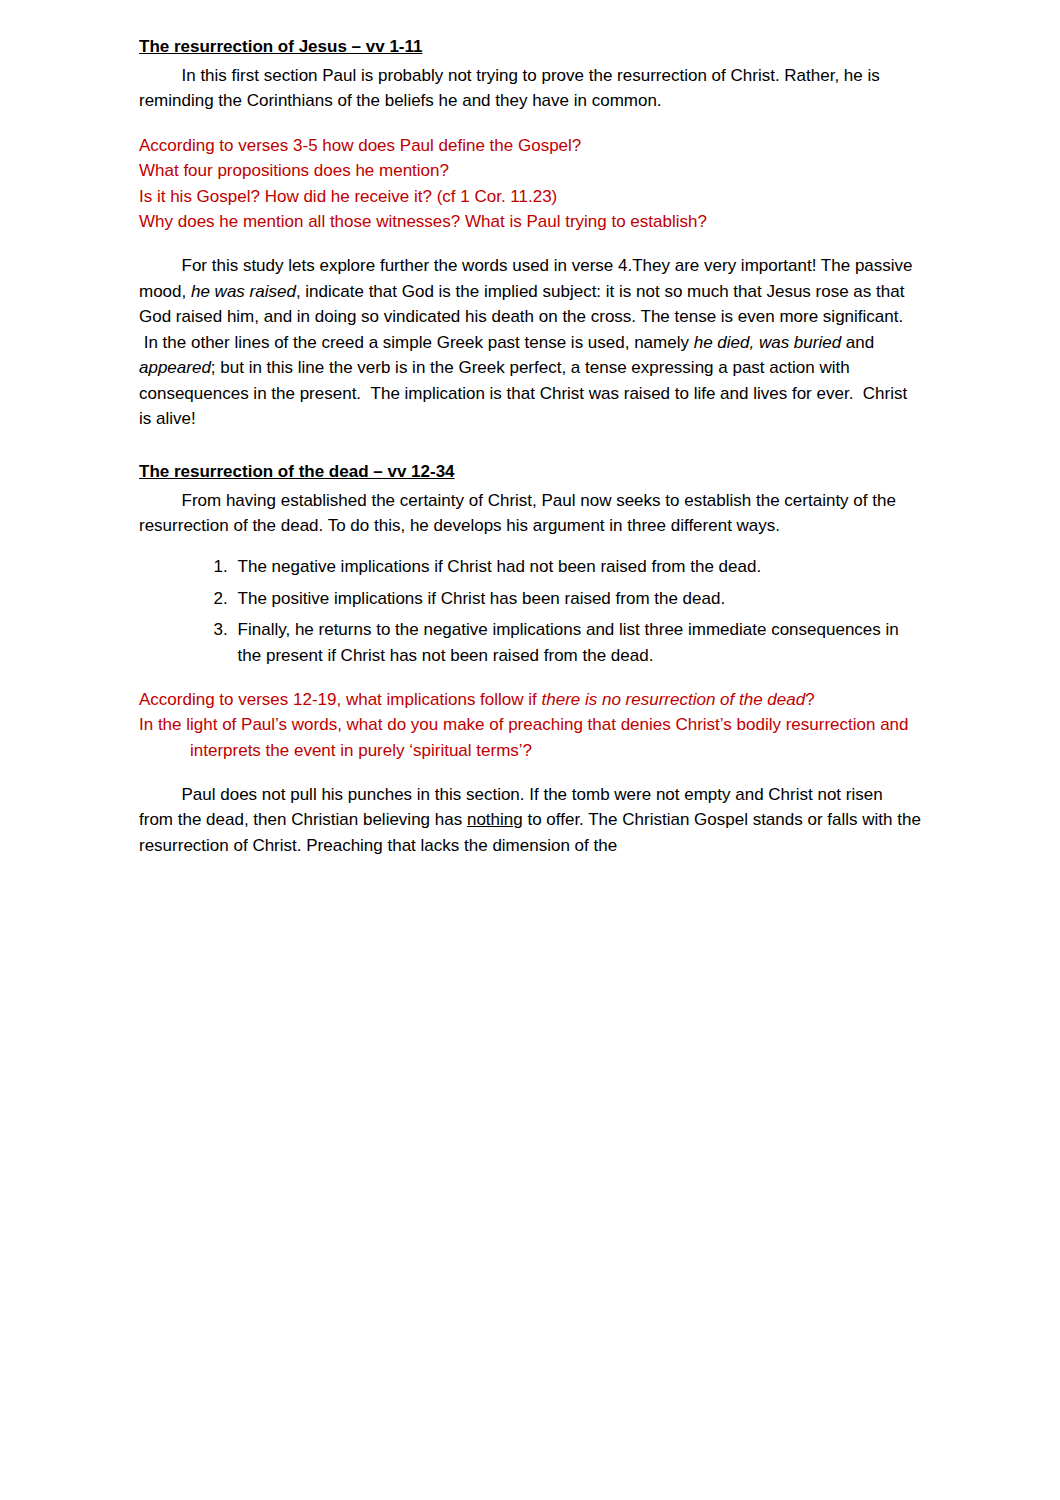The resurrection of Jesus – vv 1-11
In this first section Paul is probably not trying to prove the resurrection of Christ. Rather, he is reminding the Corinthians of the beliefs he and they have in common.
According to verses 3-5 how does Paul define the Gospel?
What four propositions does he mention?
Is it his Gospel? How did he receive it? (cf 1 Cor. 11.23)
Why does he mention all those witnesses? What is Paul trying to establish?
For this study lets explore further the words used in verse 4.They are very important! The passive mood, he was raised, indicate that God is the implied subject: it is not so much that Jesus rose as that God raised him, and in doing so vindicated his death on the cross. The tense is even more significant. In the other lines of the creed a simple Greek past tense is used, namely he died, was buried and appeared; but in this line the verb is in the Greek perfect, a tense expressing a past action with consequences in the present. The implication is that Christ was raised to life and lives for ever. Christ is alive!
The resurrection of the dead – vv 12-34
From having established the certainty of Christ, Paul now seeks to establish the certainty of the resurrection of the dead. To do this, he develops his argument in three different ways.
The negative implications if Christ had not been raised from the dead.
The positive implications if Christ has been raised from the dead.
Finally, he returns to the negative implications and list three immediate consequences in the present if Christ has not been raised from the dead.
According to verses 12-19, what implications follow if there is no resurrection of the dead?
In the light of Paul’s words, what do you make of preaching that denies Christ’s bodily resurrection and interprets the event in purely ‘spiritual terms’?
Paul does not pull his punches in this section. If the tomb were not empty and Christ not risen from the dead, then Christian believing has nothing to offer. The Christian Gospel stands or falls with the resurrection of Christ. Preaching that lacks the dimension of the